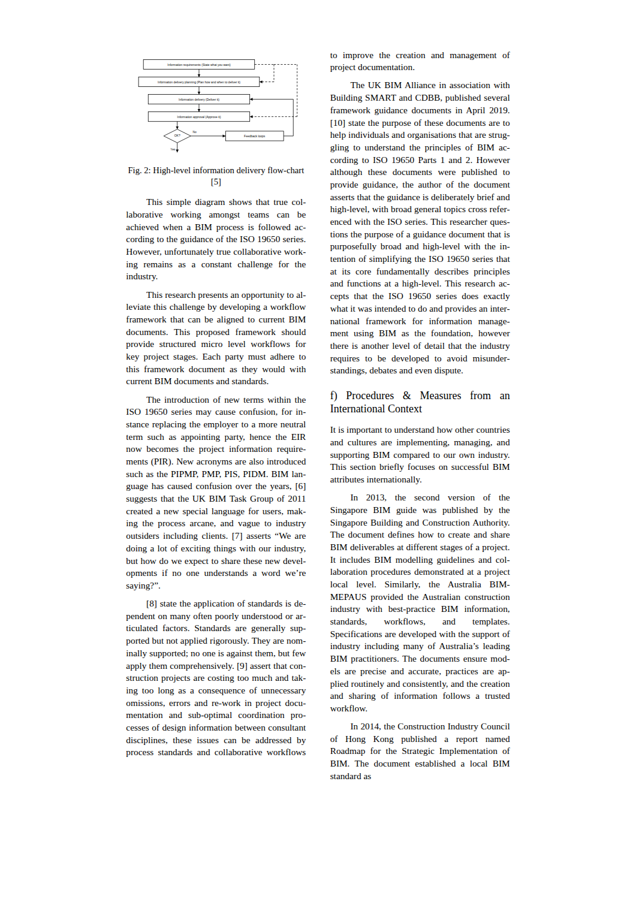Information requirements (State what you want) Information delivery planning (Plan how and when to deliver it) Information delivery (Deliver it) Information approval (Approve it) OK? Feedback loops No Yes
Fig. 2: High-level information delivery flow-chart [5]
This simple diagram shows that true collaborative working amongst teams can be achieved when a BIM process is followed according to the guidance of the ISO 19650 series. However, unfortunately true collaborative working remains as a constant challenge for the industry.
This research presents an opportunity to alleviate this challenge by developing a workflow framework that can be aligned to current BIM documents. This proposed framework should provide structured micro level workflows for key project stages. Each party must adhere to this framework document as they would with current BIM documents and standards.
The introduction of new terms within the ISO 19650 series may cause confusion, for instance replacing the employer to a more neutral term such as appointing party, hence the EIR now becomes the project information requirements (PIR). New acronyms are also introduced such as the PIPMP, PMP, PIS, PIDM. BIM language has caused confusion over the years, [6] suggests that the UK BIM Task Group of 2011 created a new special language for users, making the process arcane, and vague to industry outsiders including clients. [7] asserts “We are doing a lot of exciting things with our industry, but how do we expect to share these new developments if no one understands a word we’re saying?”.
[8] state the application of standards is dependent on many often poorly understood or articulated factors. Standards are generally supported but not applied rigorously. They are nominally supported; no one is against them, but few apply them comprehensively. [9] assert that construction projects are costing too much and taking too long as a consequence of unnecessary omissions, errors and re-work in project documentation and sub-optimal coordination processes of design information between consultant disciplines, these issues can be addressed by process standards and collaborative workflows to improve the creation and management of project documentation.
The UK BIM Alliance in association with Building SMART and CDBB, published several framework guidance documents in April 2019. [10] state the purpose of these documents are to help individuals and organisations that are struggling to understand the principles of BIM according to ISO 19650 Parts 1 and 2. However although these documents were published to provide guidance, the author of the document asserts that the guidance is deliberately brief and high-level, with broad general topics cross referenced with the ISO series. This researcher questions the purpose of a guidance document that is purposefully broad and high-level with the intention of simplifying the ISO 19650 series that at its core fundamentally describes principles and functions at a high-level. This research accepts that the ISO 19650 series does exactly what it was intended to do and provides an international framework for information management using BIM as the foundation, however there is another level of detail that the industry requires to be developed to avoid misunderstandings, debates and even dispute.
f) Procedures & Measures from an International Context
It is important to understand how other countries and cultures are implementing, managing, and supporting BIM compared to our own industry. This section briefly focuses on successful BIM attributes internationally.
In 2013, the second version of the Singapore BIM guide was published by the Singapore Building and Construction Authority. The document defines how to create and share BIM deliverables at different stages of a project. It includes BIM modelling guidelines and collaboration procedures demonstrated at a project local level. Similarly, the Australia BIM-MEPAUS provided the Australian construction industry with best-practice BIM information, standards, workflows, and templates. Specifications are developed with the support of industry including many of Australia’s leading BIM practitioners. The documents ensure models are precise and accurate, practices are applied routinely and consistently, and the creation and sharing of information follows a trusted workflow.
In 2014, the Construction Industry Council of Hong Kong published a report named Roadmap for the Strategic Implementation of BIM. The document established a local BIM standard as